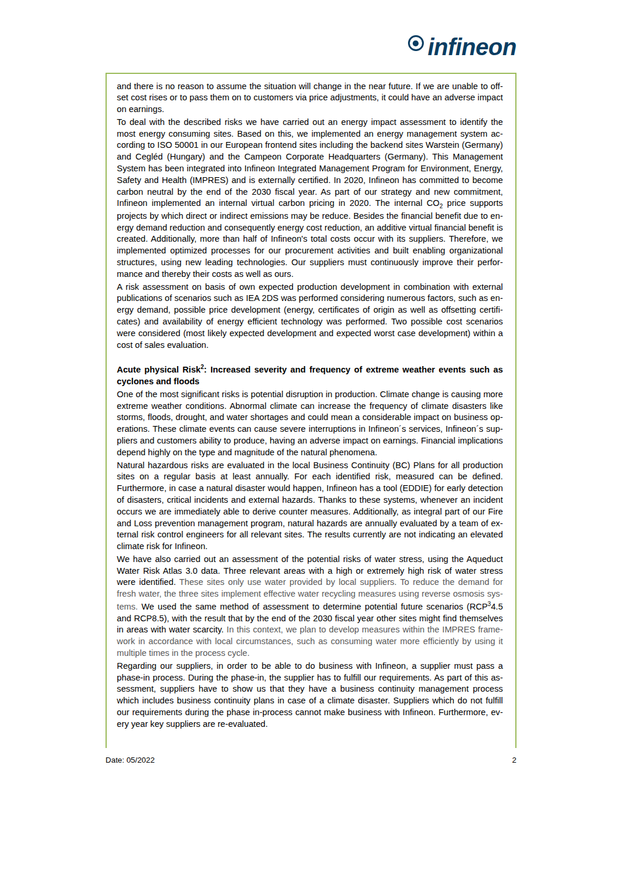infineon
and there is no reason to assume the situation will change in the near future. If we are unable to offset cost rises or to pass them on to customers via price adjustments, it could have an adverse impact on earnings.
To deal with the described risks we have carried out an energy impact assessment to identify the most energy consuming sites. Based on this, we implemented an energy management system according to ISO 50001 in our European frontend sites including the backend sites Warstein (Germany) and Cegléd (Hungary) and the Campeon Corporate Headquarters (Germany). This Management System has been integrated into Infineon Integrated Management Program for Environment, Energy, Safety and Health (IMPRES) and is externally certified. In 2020, Infineon has committed to become carbon neutral by the end of the 2030 fiscal year. As part of our strategy and new commitment, Infineon implemented an internal virtual carbon pricing in 2020. The internal CO2 price supports projects by which direct or indirect emissions may be reduce. Besides the financial benefit due to energy demand reduction and consequently energy cost reduction, an additive virtual financial benefit is created. Additionally, more than half of Infineon's total costs occur with its suppliers. Therefore, we implemented optimized processes for our procurement activities and built enabling organizational structures, using new leading technologies. Our suppliers must continuously improve their performance and thereby their costs as well as ours.
A risk assessment on basis of own expected production development in combination with external publications of scenarios such as IEA 2DS was performed considering numerous factors, such as energy demand, possible price development (energy, certificates of origin as well as offsetting certificates) and availability of energy efficient technology was performed. Two possible cost scenarios were considered (most likely expected development and expected worst case development) within a cost of sales evaluation.
Acute physical Risk2: Increased severity and frequency of extreme weather events such as cyclones and floods
One of the most significant risks is potential disruption in production. Climate change is causing more extreme weather conditions. Abnormal climate can increase the frequency of climate disasters like storms, floods, drought, and water shortages and could mean a considerable impact on business operations. These climate events can cause severe interruptions in Infineon´s services, Infineon´s suppliers and customers ability to produce, having an adverse impact on earnings. Financial implications depend highly on the type and magnitude of the natural phenomena.
Natural hazardous risks are evaluated in the local Business Continuity (BC) Plans for all production sites on a regular basis at least annually. For each identified risk, measured can be defined. Furthermore, in case a natural disaster would happen, Infineon has a tool (EDDIE) for early detection of disasters, critical incidents and external hazards. Thanks to these systems, whenever an incident occurs we are immediately able to derive counter measures. Additionally, as integral part of our Fire and Loss prevention management program, natural hazards are annually evaluated by a team of external risk control engineers for all relevant sites. The results currently are not indicating an elevated climate risk for Infineon.
We have also carried out an assessment of the potential risks of water stress, using the Aqueduct Water Risk Atlas 3.0 data. Three relevant areas with a high or extremely high risk of water stress were identified. These sites only use water provided by local suppliers. To reduce the demand for fresh water, the three sites implement effective water recycling measures using reverse osmosis systems. We used the same method of assessment to determine potential future scenarios (RCP34.5 and RCP8.5), with the result that by the end of the 2030 fiscal year other sites might find themselves in areas with water scarcity. In this context, we plan to develop measures within the IMPRES framework in accordance with local circumstances, such as consuming water more efficiently by using it multiple times in the process cycle.
Regarding our suppliers, in order to be able to do business with Infineon, a supplier must pass a phase-in process. During the phase-in, the supplier has to fulfill our requirements. As part of this assessment, suppliers have to show us that they have a business continuity management process which includes business continuity plans in case of a climate disaster. Suppliers which do not fulfill our requirements during the phase in-process cannot make business with Infineon. Furthermore, every year key suppliers are re-evaluated.
Date: 05/2022
2